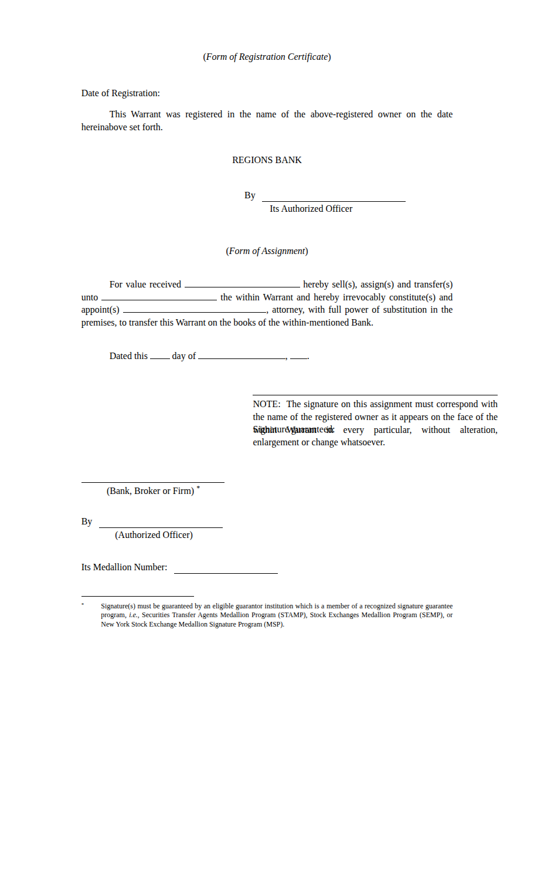(Form of Registration Certificate)
Date of Registration:
This Warrant was registered in the name of the above-registered owner on the date hereinabove set forth.
REGIONS BANK
By
Its Authorized Officer
(Form of Assignment)
For value received hereby sell(s), assign(s) and transfer(s) unto the within Warrant and hereby irrevocably constitute(s) and appoint(s) , attorney, with full power of substitution in the premises, to transfer this Warrant on the books of the within-mentioned Bank.
Dated this day of , .
NOTE: The signature on this assignment must correspond with the name of the registered owner as it appears on the face of the within Warrant in every particular, without alteration, enlargement or change whatsoever.
Signature guaranteed:
(Bank, Broker or Firm) *
By
(Authorized Officer)
Its Medallion Number:
*
Signature(s) must be guaranteed by an eligible guarantor institution which is a member of a recognized signature guarantee program, i.e., Securities Transfer Agents Medallion Program (STAMP), Stock Exchanges Medallion Program (SEMP), or New York Stock Exchange Medallion Signature Program (MSP).